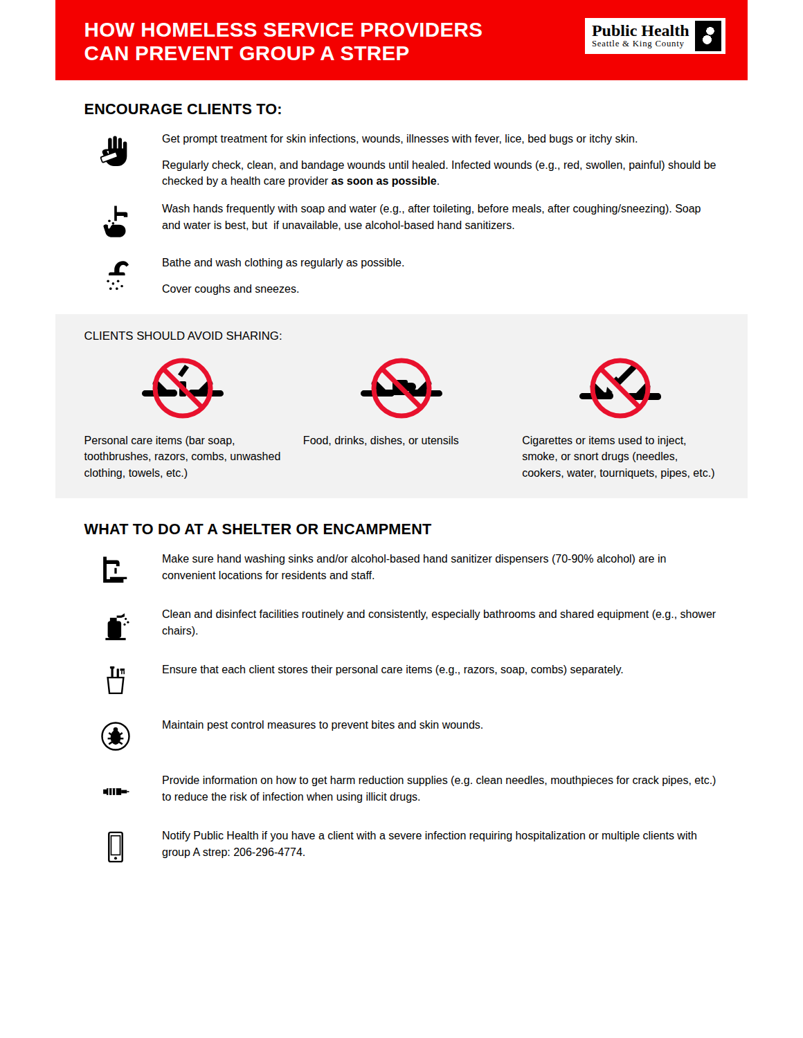How Homeless Service Providers
Can Prevent Group A Strep
Public Health Seattle & King County
Encourage clients to:
Get prompt treatment for skin infections, wounds, illnesses with fever, lice, bed bugs or itchy skin.
Regularly check, clean, and bandage wounds until healed. Infected wounds (e.g., red, swollen, painful) should be checked by a health care provider as soon as possible.
Wash hands frequently with soap and water (e.g., after toileting, before meals, after coughing/sneezing). Soap and water is best, but if unavailable, use alcohol-based hand sanitizers.
Bathe and wash clothing as regularly as possible.
Cover coughs and sneezes.
Clients should avoid sharing:
Personal care items (bar soap, toothbrushes, razors, combs, unwashed clothing, towels, etc.)
Food, drinks, dishes, or utensils
Cigarettes or items used to inject, smoke, or snort drugs (needles, cookers, water, tourniquets, pipes, etc.)
What to do at a shelter or encampment
Make sure hand washing sinks and/or alcohol-based hand sanitizer dispensers (70-90% alcohol) are in convenient locations for residents and staff.
Clean and disinfect facilities routinely and consistently, especially bathrooms and shared equipment (e.g., shower chairs).
Ensure that each client stores their personal care items (e.g., razors, soap, combs) separately.
Maintain pest control measures to prevent bites and skin wounds.
Provide information on how to get harm reduction supplies (e.g. clean needles, mouthpieces for crack pipes, etc.) to reduce the risk of infection when using illicit drugs.
Notify Public Health if you have a client with a severe infection requiring hospitalization or multiple clients with group A strep: 206-296-4774.